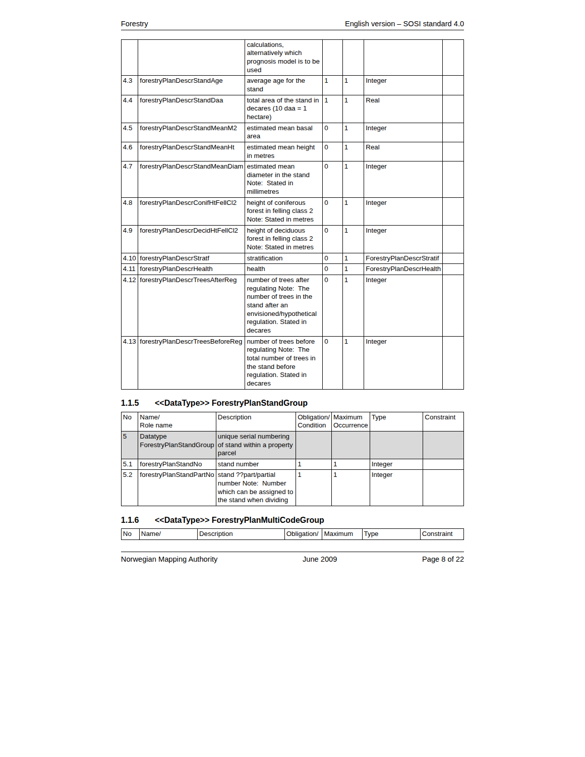Forestry
English version – SOSI standard 4.0
| | | calculations, alternatively which prognosis model is to be used | | | | |
| 4.3 | forestryPlanDescrStandAge | average age for the stand | 1 | 1 | Integer | |
| 4.4 | forestryPlanDescrStandDaa | total area of the stand in decares (10 daa = 1 hectare) | 1 | 1 | Real | |
| 4.5 | forestryPlanDescrStandMeanM2 | estimated mean basal area | 0 | 1 | Integer | |
| 4.6 | forestryPlanDescrStandMeanHt | estimated mean height in metres | 0 | 1 | Real | |
| 4.7 | forestryPlanDescrStandMeanDiam | estimated mean diameter in the stand Note: Stated in millimetres | 0 | 1 | Integer | |
| 4.8 | forestryPlanDescrConifHtFellCl2 | height of coniferous forest in felling class 2 Note: Stated in metres | 0 | 1 | Integer | |
| 4.9 | forestryPlanDescrDecidHtFellCl2 | height of deciduous forest in felling class 2 Note: Stated in metres | 0 | 1 | Integer | |
| 4.10 | forestryPlanDescrStratf | stratification | 0 | 1 | ForestryPlanDescrStratif | |
| 4.11 | forestryPlanDescrHealth | health | 0 | 1 | ForestryPlanDescrHealth | |
| 4.12 | forestryPlanDescrTreesAfterReg | number of trees after regulating Note: The number of trees in the stand after an envisioned/hypothetical regulation. Stated in decares | 0 | 1 | Integer | |
| 4.13 | forestryPlanDescrTreesBeforeReg | number of trees before regulating Note: The total number of trees in the stand before regulation. Stated in decares | 0 | 1 | Integer | |
1.1.5<<DataType>> ForestryPlanStandGroup
| No | Name/ Role name | Description | Obligation/ Condition | Maximum Occurrence | Type | Constraint |
| --- | --- | --- | --- | --- | --- | --- |
| 5 | Datatype ForestryPlanStandGroup | unique serial numbering of stand within a property parcel | | | | |
| 5.1 | forestryPlanStandNo | stand number | 1 | 1 | Integer | |
| 5.2 | forestryPlanStandPartNo | stand ??part/partial number Note: Number which can be assigned to the stand when dividing | 1 | 1 | Integer | |
1.1.6<<DataType>> ForestryPlanMultiCodeGroup
| No | Name/ | Description | Obligation/ | Maximum | Type | Constraint |
| --- | --- | --- | --- | --- | --- | --- |
Norwegian Mapping Authority
June 2009
Page 8 of 22